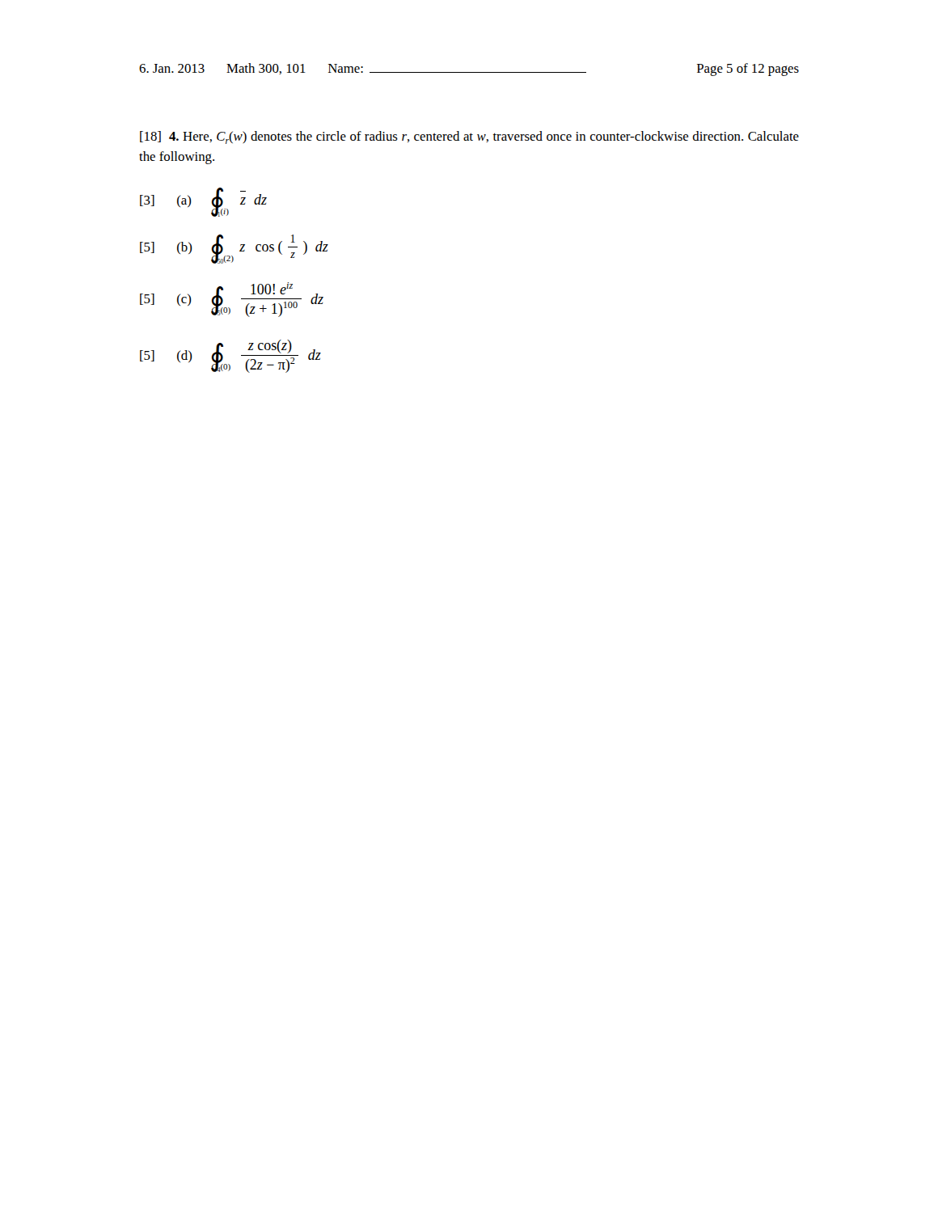6. Jan. 2013 Math 300, 101 Name:
Page 5 of 12 pages
[18] 4. Here, Cr(w) denotes the circle of radius r, centered at w, traversed once in counter-clockwise direction. Calculate the following.
[3] (a) ∮C1(i) z dz
[5] (b) ∮C50(2) z cos(1 z) dz
[5] (c) ∮C5(0) 100! eiz (z + 1)100 dz
[5] (d) ∮C4(0) z cos(z) (2z − π)2 dz